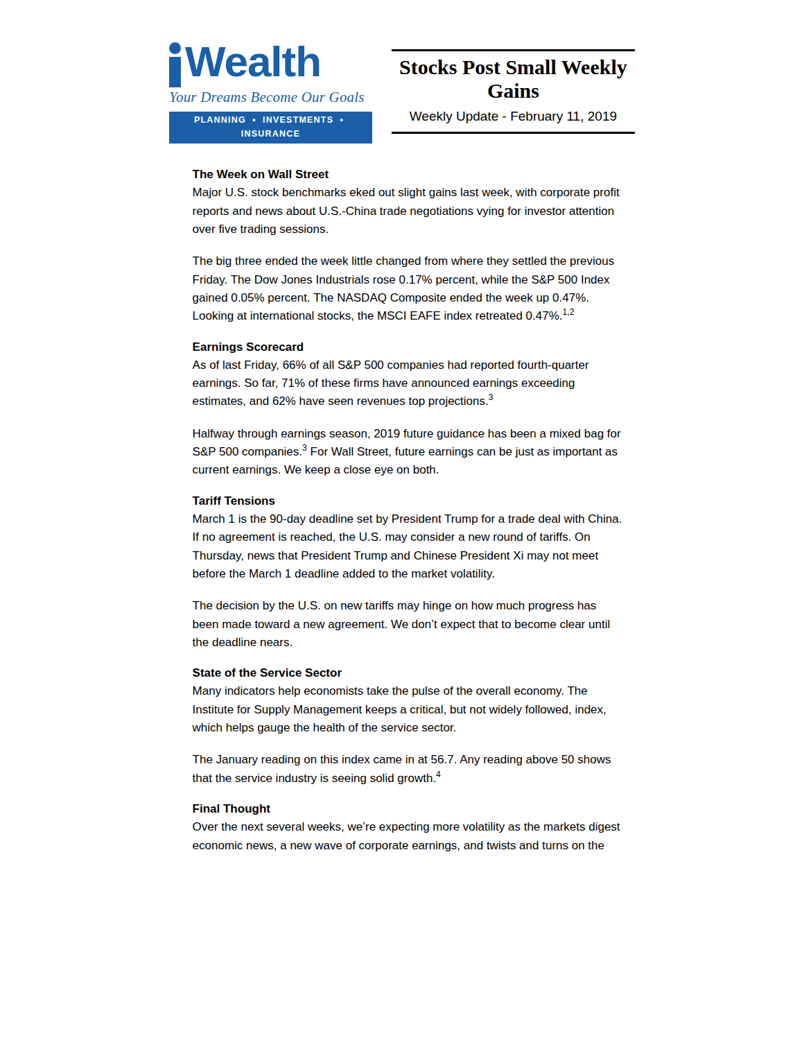Wealth
Your Dreams Become Our Goals
PLANNING • INVESTMENTS • INSURANCE
Stocks Post Small Weekly Gains
Weekly Update - February 11, 2019
The Week on Wall Street
Major U.S. stock benchmarks eked out slight gains last week, with corporate profit reports and news about U.S.-China trade negotiations vying for investor attention over five trading sessions.
The big three ended the week little changed from where they settled the previous Friday. The Dow Jones Industrials rose 0.17% percent, while the S&P 500 Index gained 0.05% percent. The NASDAQ Composite ended the week up 0.47%. Looking at international stocks, the MSCI EAFE index retreated 0.47%.1,2
Earnings Scorecard
As of last Friday, 66% of all S&P 500 companies had reported fourth-quarter earnings. So far, 71% of these firms have announced earnings exceeding estimates, and 62% have seen revenues top projections.3
Halfway through earnings season, 2019 future guidance has been a mixed bag for S&P 500 companies.3 For Wall Street, future earnings can be just as important as current earnings. We keep a close eye on both.
Tariff Tensions
March 1 is the 90-day deadline set by President Trump for a trade deal with China. If no agreement is reached, the U.S. may consider a new round of tariffs. On Thursday, news that President Trump and Chinese President Xi may not meet before the March 1 deadline added to the market volatility.
The decision by the U.S. on new tariffs may hinge on how much progress has been made toward a new agreement. We don’t expect that to become clear until the deadline nears.
State of the Service Sector
Many indicators help economists take the pulse of the overall economy. The Institute for Supply Management keeps a critical, but not widely followed, index, which helps gauge the health of the service sector.
The January reading on this index came in at 56.7. Any reading above 50 shows that the service industry is seeing solid growth.4
Final Thought
Over the next several weeks, we’re expecting more volatility as the markets digest economic news, a new wave of corporate earnings, and twists and turns on the